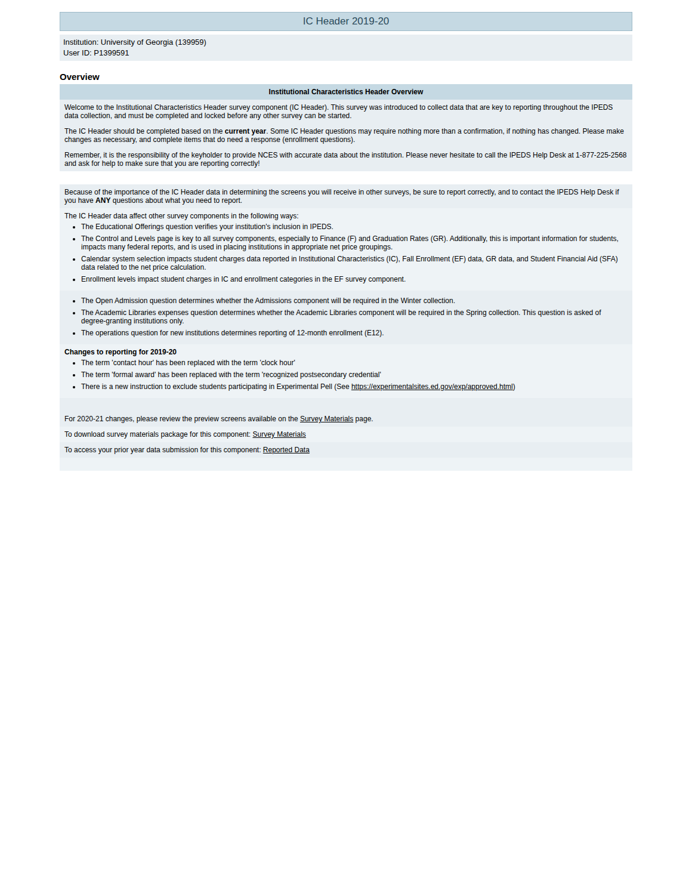IC Header 2019-20
Institution: University of Georgia (139959)
User ID: P1399591
Overview
| Institutional Characteristics Header Overview |
| Welcome to the Institutional Characteristics Header survey component (IC Header). This survey was introduced to collect data that are key to reporting throughout the IPEDS data collection, and must be completed and locked before any other survey can be started. The IC Header should be completed based on the current year . Some IC Header questions may require nothing more than a confirmation, if nothing has changed. Please make changes as necessary, and complete items that do need a response (enrollment questions). Remember, it is the responsibility of the keyholder to provide NCES with accurate data about the institution. Please never hesitate to call the IPEDS Help Desk at 1-877-225-2568 and ask for help to make sure that you are reporting correctly! |
| Because of the importance of the IC Header data in determining the screens you will receive in other surveys, be sure to report correctly, and to contact the IPEDS Help Desk if you have ANY questions about what you need to report. |
| The IC Header data affect other survey components in the following ways: The Educational Offerings question verifies your institution's inclusion in IPEDS. The Control and Levels page is key to all survey components, especially to Finance (F) and Graduation Rates (GR). Additionally, this is important information for students, impacts many federal reports, and is used in placing institutions in appropriate net price groupings. Calendar system selection impacts student charges data reported in Institutional Characteristics (IC), Fall Enrollment (EF) data, GR data, and Student Financial Aid (SFA) data related to the net price calculation. Enrollment levels impact student charges in IC and enrollment categories in the EF survey component. |
| The Open Admission question determines whether the Admissions component will be required in the Winter collection. The Academic Libraries expenses question determines whether the Academic Libraries component will be required in the Spring collection. This question is asked of degree-granting institutions only. The operations question for new institutions determines reporting of 12-month enrollment (E12). |
| Changes to reporting for 2019-20 The term 'contact hour' has been replaced with the term 'clock hour' The term 'formal award' has been replaced with the term 'recognized postsecondary credential' There is a new instruction to exclude students participating in Experimental Pell (See https://experimentalsites.ed.gov/exp/approved.html ) |
| For 2020-21 changes, please review the preview screens available on the Survey Materials page. |
| To download survey materials package for this component: Survey Materials |
| To access your prior year data submission for this component: Reported Data |